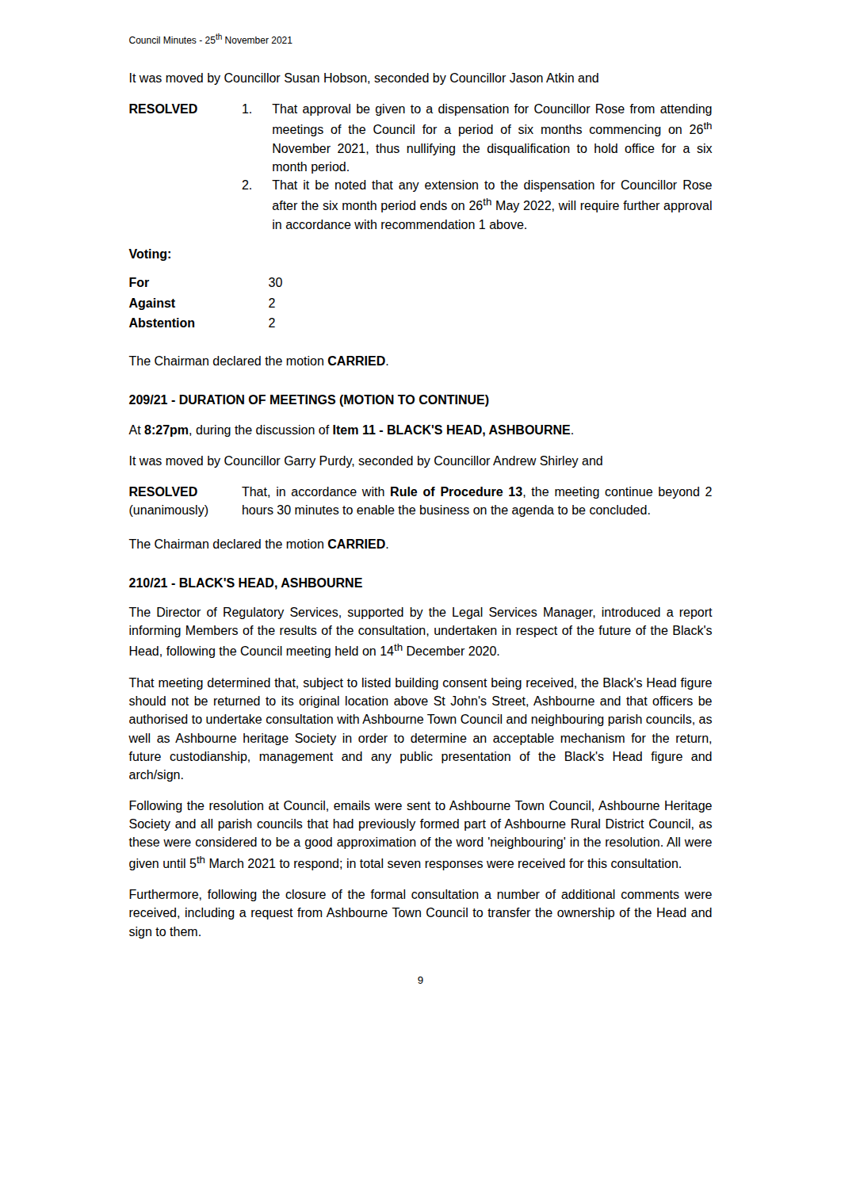Council Minutes - 25th November 2021
It was moved by Councillor Susan Hobson, seconded by Councillor Jason Atkin and
RESOLVED
1.
That approval be given to a dispensation for Councillor Rose from attending meetings of the Council for a period of six months commencing on 26th November 2021, thus nullifying the disqualification to hold office for a six month period.
2.
That it be noted that any extension to the dispensation for Councillor Rose after the six month period ends on 26th May 2022, will require further approval in accordance with recommendation 1 above.
Voting:
| For | 30 |
| Against | 2 |
| Abstention | 2 |
The Chairman declared the motion CARRIED.
209/21 - DURATION OF MEETINGS (MOTION TO CONTINUE)
At 8:27pm, during the discussion of Item 11 - BLACK'S HEAD, ASHBOURNE.
It was moved by Councillor Garry Purdy, seconded by Councillor Andrew Shirley and
RESOLVED (unanimously)
That, in accordance with Rule of Procedure 13, the meeting continue beyond 2 hours 30 minutes to enable the business on the agenda to be concluded.
The Chairman declared the motion CARRIED.
210/21 - BLACK'S HEAD, ASHBOURNE
The Director of Regulatory Services, supported by the Legal Services Manager, introduced a report informing Members of the results of the consultation, undertaken in respect of the future of the Black's Head, following the Council meeting held on 14th December 2020.
That meeting determined that, subject to listed building consent being received, the Black's Head figure should not be returned to its original location above St John's Street, Ashbourne and that officers be authorised to undertake consultation with Ashbourne Town Council and neighbouring parish councils, as well as Ashbourne heritage Society in order to determine an acceptable mechanism for the return, future custodianship, management and any public presentation of the Black's Head figure and arch/sign.
Following the resolution at Council, emails were sent to Ashbourne Town Council, Ashbourne Heritage Society and all parish councils that had previously formed part of Ashbourne Rural District Council, as these were considered to be a good approximation of the word 'neighbouring' in the resolution. All were given until 5th March 2021 to respond; in total seven responses were received for this consultation.
Furthermore, following the closure of the formal consultation a number of additional comments were received, including a request from Ashbourne Town Council to transfer the ownership of the Head and sign to them.
9